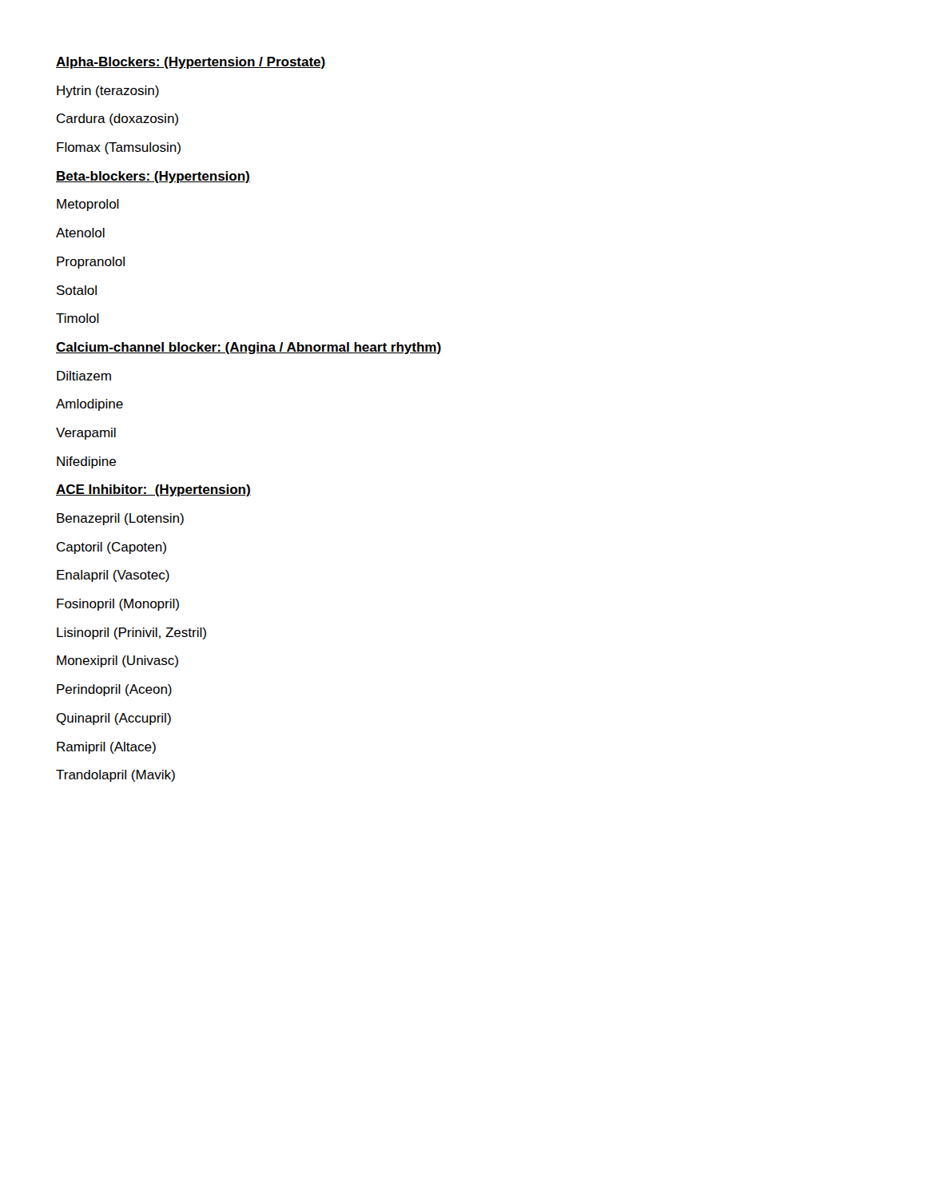Alpha-Blockers: (Hypertension / Prostate)
Hytrin (terazosin)
Cardura (doxazosin)
Flomax (Tamsulosin)
Beta-blockers: (Hypertension)
Metoprolol
Atenolol
Propranolol
Sotalol
Timolol
Calcium-channel blocker: (Angina / Abnormal heart rhythm)
Diltiazem
Amlodipine
Verapamil
Nifedipine
ACE Inhibitor: (Hypertension)
Benazepril (Lotensin)
Captoril (Capoten)
Enalapril (Vasotec)
Fosinopril (Monopril)
Lisinopril (Prinivil, Zestril)
Monexipril (Univasc)
Perindopril (Aceon)
Quinapril (Accupril)
Ramipril (Altace)
Trandolapril (Mavik)